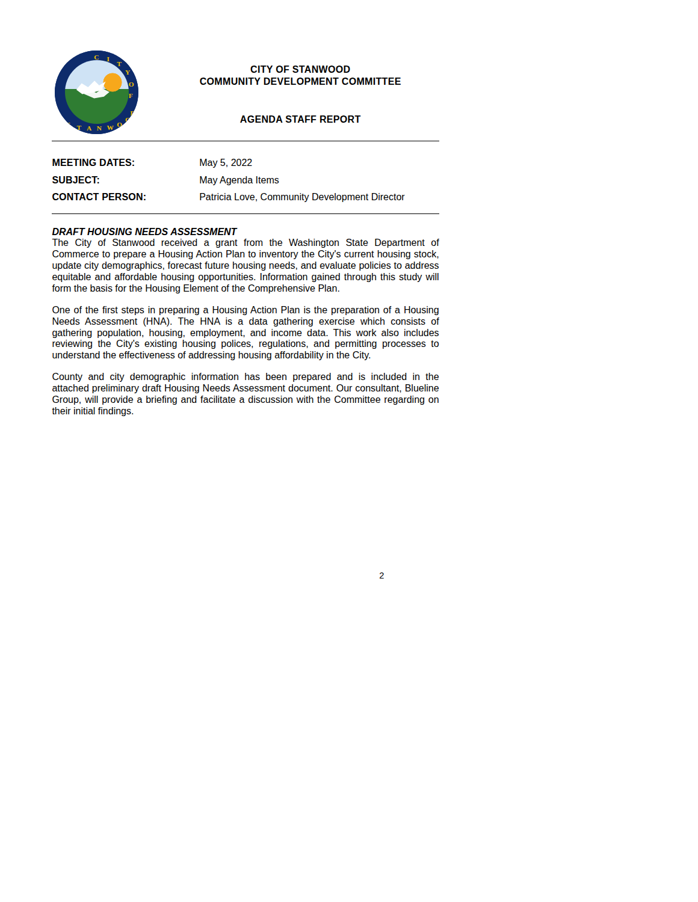C I T Y O F S T A N W O O D
CITY OF STANWOOD
COMMUNITY DEVELOPMENT COMMITTEE
AGENDA STAFF REPORT
| MEETING DATES: | May 5, 2022 |
| SUBJECT: | May Agenda Items |
| CONTACT PERSON: | Patricia Love, Community Development Director |
DRAFT HOUSING NEEDS ASSESSMENT
The City of Stanwood received a grant from the Washington State Department of Commerce to prepare a Housing Action Plan to inventory the City's current housing stock, update city demographics, forecast future housing needs, and evaluate policies to address equitable and affordable housing opportunities. Information gained through this study will form the basis for the Housing Element of the Comprehensive Plan.
One of the first steps in preparing a Housing Action Plan is the preparation of a Housing Needs Assessment (HNA). The HNA is a data gathering exercise which consists of gathering population, housing, employment, and income data. This work also includes reviewing the City's existing housing polices, regulations, and permitting processes to understand the effectiveness of addressing housing affordability in the City.
County and city demographic information has been prepared and is included in the attached preliminary draft Housing Needs Assessment document. Our consultant, Blueline Group, will provide a briefing and facilitate a discussion with the Committee regarding on their initial findings.
2